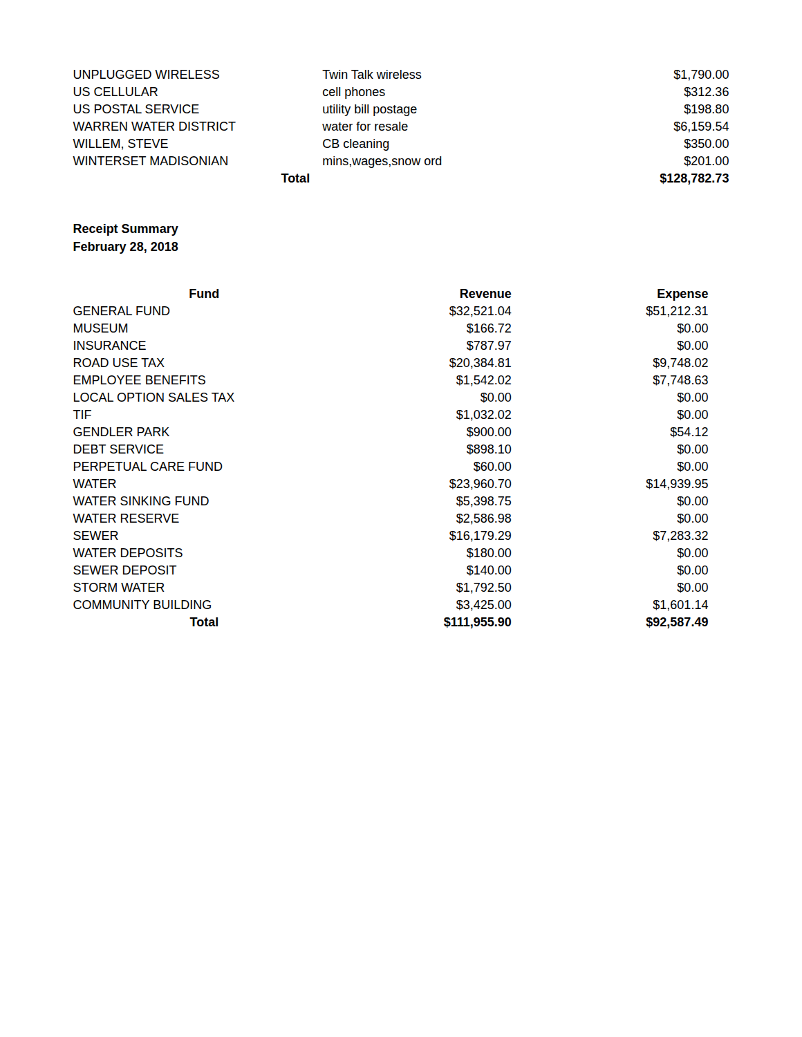| UNPLUGGED WIRELESS | Twin Talk wireless | $1,790.00 |
| US CELLULAR | cell phones | $312.36 |
| US POSTAL SERVICE | utility bill postage | $198.80 |
| WARREN WATER DISTRICT | water for resale | $6,159.54 |
| WILLEM, STEVE | CB cleaning | $350.00 |
| WINTERSET MADISONIAN | mins,wages,snow ord | $201.00 |
| Total | | $128,782.73 |
Receipt Summary
February 28, 2018
| Fund | Revenue | Expense |
| --- | --- | --- |
| GENERAL FUND | $32,521.04 | $51,212.31 |
| MUSEUM | $166.72 | $0.00 |
| INSURANCE | $787.97 | $0.00 |
| ROAD USE TAX | $20,384.81 | $9,748.02 |
| EMPLOYEE BENEFITS | $1,542.02 | $7,748.63 |
| LOCAL OPTION SALES TAX | $0.00 | $0.00 |
| TIF | $1,032.02 | $0.00 |
| GENDLER PARK | $900.00 | $54.12 |
| DEBT SERVICE | $898.10 | $0.00 |
| PERPETUAL CARE FUND | $60.00 | $0.00 |
| WATER | $23,960.70 | $14,939.95 |
| WATER SINKING FUND | $5,398.75 | $0.00 |
| WATER RESERVE | $2,586.98 | $0.00 |
| SEWER | $16,179.29 | $7,283.32 |
| WATER DEPOSITS | $180.00 | $0.00 |
| SEWER DEPOSIT | $140.00 | $0.00 |
| STORM WATER | $1,792.50 | $0.00 |
| COMMUNITY BUILDING | $3,425.00 | $1,601.14 |
| Total | $111,955.90 | $92,587.49 |